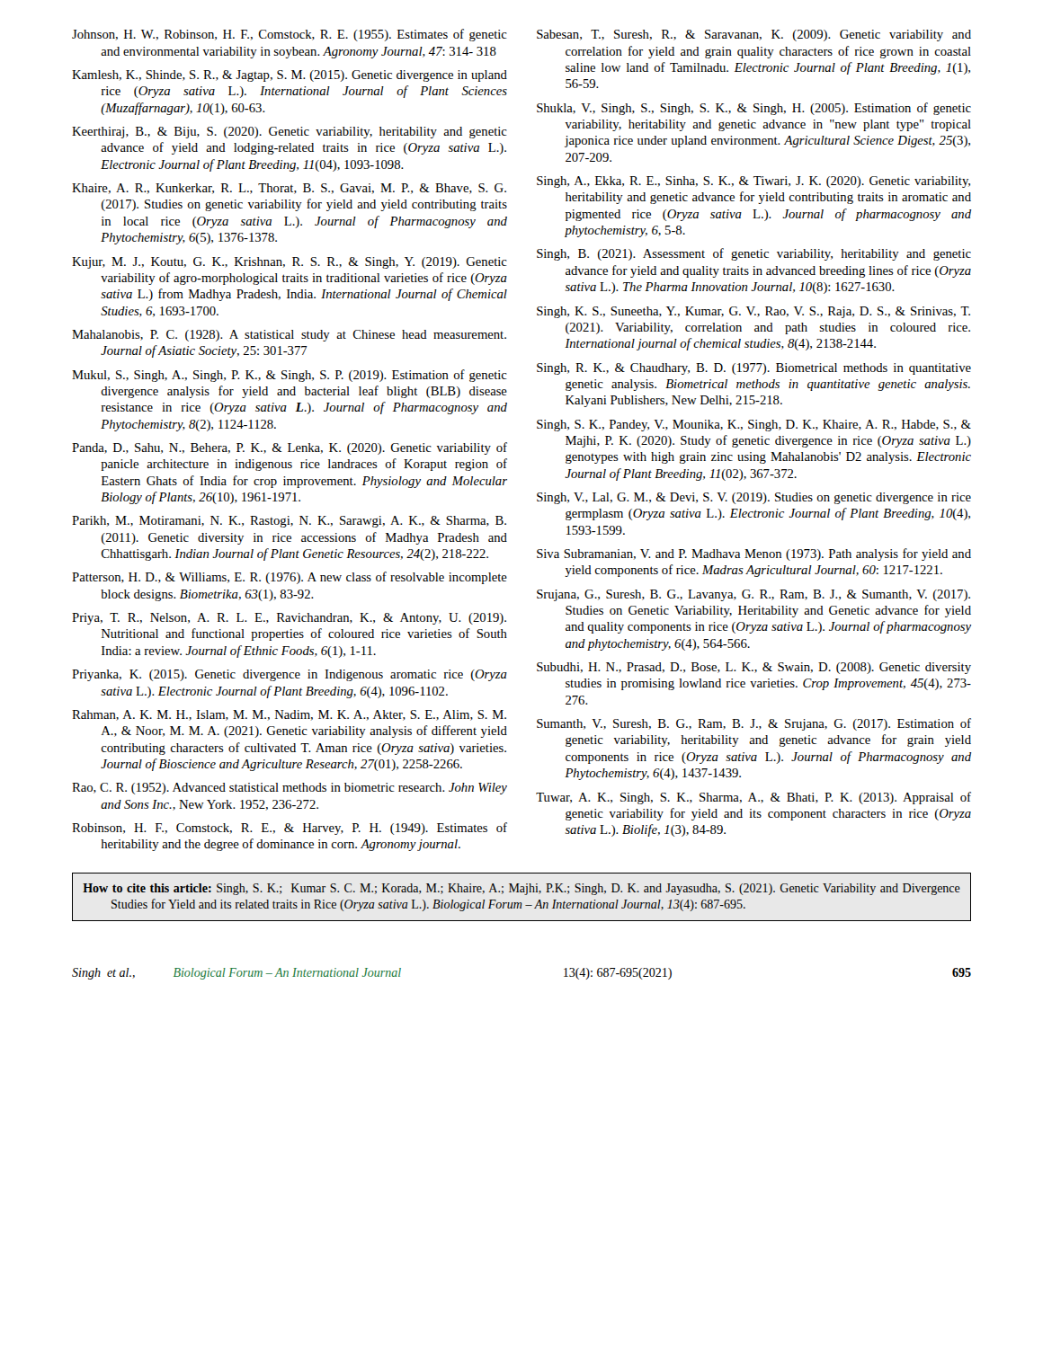Johnson, H. W., Robinson, H. F., Comstock, R. E. (1955). Estimates of genetic and environmental variability in soybean. Agronomy Journal, 47: 314- 318
Kamlesh, K., Shinde, S. R., & Jagtap, S. M. (2015). Genetic divergence in upland rice (Oryza sativa L.). International Journal of Plant Sciences (Muzaffarnagar), 10(1), 60-63.
Keerthiraj, B., & Biju, S. (2020). Genetic variability, heritability and genetic advance of yield and lodging-related traits in rice (Oryza sativa L.). Electronic Journal of Plant Breeding, 11(04), 1093-1098.
Khaire, A. R., Kunkerkar, R. L., Thorat, B. S., Gavai, M. P., & Bhave, S. G. (2017). Studies on genetic variability for yield and yield contributing traits in local rice (Oryza sativa L.). Journal of Pharmacognosy and Phytochemistry, 6(5), 1376-1378.
Kujur, M. J., Koutu, G. K., Krishnan, R. S. R., & Singh, Y. (2019). Genetic variability of agro-morphological traits in traditional varieties of rice (Oryza sativa L.) from Madhya Pradesh, India. International Journal of Chemical Studies, 6, 1693-1700.
Mahalanobis, P. C. (1928). A statistical study at Chinese head measurement. Journal of Asiatic Society, 25: 301-377
Mukul, S., Singh, A., Singh, P. K., & Singh, S. P. (2019). Estimation of genetic divergence analysis for yield and bacterial leaf blight (BLB) disease resistance in rice (Oryza sativa L.). Journal of Pharmacognosy and Phytochemistry, 8(2), 1124-1128.
Panda, D., Sahu, N., Behera, P. K., & Lenka, K. (2020). Genetic variability of panicle architecture in indigenous rice landraces of Koraput region of Eastern Ghats of India for crop improvement. Physiology and Molecular Biology of Plants, 26(10), 1961-1971.
Parikh, M., Motiramani, N. K., Rastogi, N. K., Sarawgi, A. K., & Sharma, B. (2011). Genetic diversity in rice accessions of Madhya Pradesh and Chhattisgarh. Indian Journal of Plant Genetic Resources, 24(2), 218-222.
Patterson, H. D., & Williams, E. R. (1976). A new class of resolvable incomplete block designs. Biometrika, 63(1), 83-92.
Priya, T. R., Nelson, A. R. L. E., Ravichandran, K., & Antony, U. (2019). Nutritional and functional properties of coloured rice varieties of South India: a review. Journal of Ethnic Foods, 6(1), 1-11.
Priyanka, K. (2015). Genetic divergence in Indigenous aromatic rice (Oryza sativa L.). Electronic Journal of Plant Breeding, 6(4), 1096-1102.
Rahman, A. K. M. H., Islam, M. M., Nadim, M. K. A., Akter, S. E., Alim, S. M. A., & Noor, M. M. A. (2021). Genetic variability analysis of different yield contributing characters of cultivated T. Aman rice (Oryza sativa) varieties. Journal of Bioscience and Agriculture Research, 27(01), 2258-2266.
Rao, C. R. (1952). Advanced statistical methods in biometric research. John Wiley and Sons Inc., New York. 1952, 236-272.
Robinson, H. F., Comstock, R. E., & Harvey, P. H. (1949). Estimates of heritability and the degree of dominance in corn. Agronomy journal.
Sabesan, T., Suresh, R., & Saravanan, K. (2009). Genetic variability and correlation for yield and grain quality characters of rice grown in coastal saline low land of Tamilnadu. Electronic Journal of Plant Breeding, 1(1), 56-59.
Shukla, V., Singh, S., Singh, S. K., & Singh, H. (2005). Estimation of genetic variability, heritability and genetic advance in "new plant type" tropical japonica rice under upland environment. Agricultural Science Digest, 25(3), 207-209.
Singh, A., Ekka, R. E., Sinha, S. K., & Tiwari, J. K. (2020). Genetic variability, heritability and genetic advance for yield contributing traits in aromatic and pigmented rice (Oryza sativa L.). Journal of pharmacognosy and phytochemistry, 6, 5-8.
Singh, B. (2021). Assessment of genetic variability, heritability and genetic advance for yield and quality traits in advanced breeding lines of rice (Oryza sativa L.). The Pharma Innovation Journal, 10(8): 1627-1630.
Singh, K. S., Suneetha, Y., Kumar, G. V., Rao, V. S., Raja, D. S., & Srinivas, T. (2021). Variability, correlation and path studies in coloured rice. International journal of chemical studies, 8(4), 2138-2144.
Singh, R. K., & Chaudhary, B. D. (1977). Biometrical methods in quantitative genetic analysis. Biometrical methods in quantitative genetic analysis. Kalyani Publishers, New Delhi, 215-218.
Singh, S. K., Pandey, V., Mounika, K., Singh, D. K., Khaire, A. R., Habde, S., & Majhi, P. K. (2020). Study of genetic divergence in rice (Oryza sativa L.) genotypes with high grain zinc using Mahalanobis' D2 analysis. Electronic Journal of Plant Breeding, 11(02), 367-372.
Singh, V., Lal, G. M., & Devi, S. V. (2019). Studies on genetic divergence in rice germplasm (Oryza sativa L.). Electronic Journal of Plant Breeding, 10(4), 1593-1599.
Siva Subramanian, V. and P. Madhava Menon (1973). Path analysis for yield and yield components of rice. Madras Agricultural Journal, 60: 1217-1221.
Srujana, G., Suresh, B. G., Lavanya, G. R., Ram, B. J., & Sumanth, V. (2017). Studies on Genetic Variability, Heritability and Genetic advance for yield and quality components in rice (Oryza sativa L.). Journal of pharmacognosy and phytochemistry, 6(4), 564-566.
Subudhi, H. N., Prasad, D., Bose, L. K., & Swain, D. (2008). Genetic diversity studies in promising lowland rice varieties. Crop Improvement, 45(4), 273-276.
Sumanth, V., Suresh, B. G., Ram, B. J., & Srujana, G. (2017). Estimation of genetic variability, heritability and genetic advance for grain yield components in rice (Oryza sativa L.). Journal of Pharmacognosy and Phytochemistry, 6(4), 1437-1439.
Tuwar, A. K., Singh, S. K., Sharma, A., & Bhati, P. K. (2013). Appraisal of genetic variability for yield and its component characters in rice (Oryza sativa L.). Biolife, 1(3), 84-89.
How to cite this article: Singh, S. K.; Kumar S. C. M.; Korada, M.; Khaire, A.; Majhi, P.K.; Singh, D. K. and Jayasudha, S. (2021). Genetic Variability and Divergence Studies for Yield and its related traits in Rice (Oryza sativa L.). Biological Forum – An International Journal, 13(4): 687-695.
Singh et al., Biological Forum – An International Journal 13(4): 687-695(2021) 695